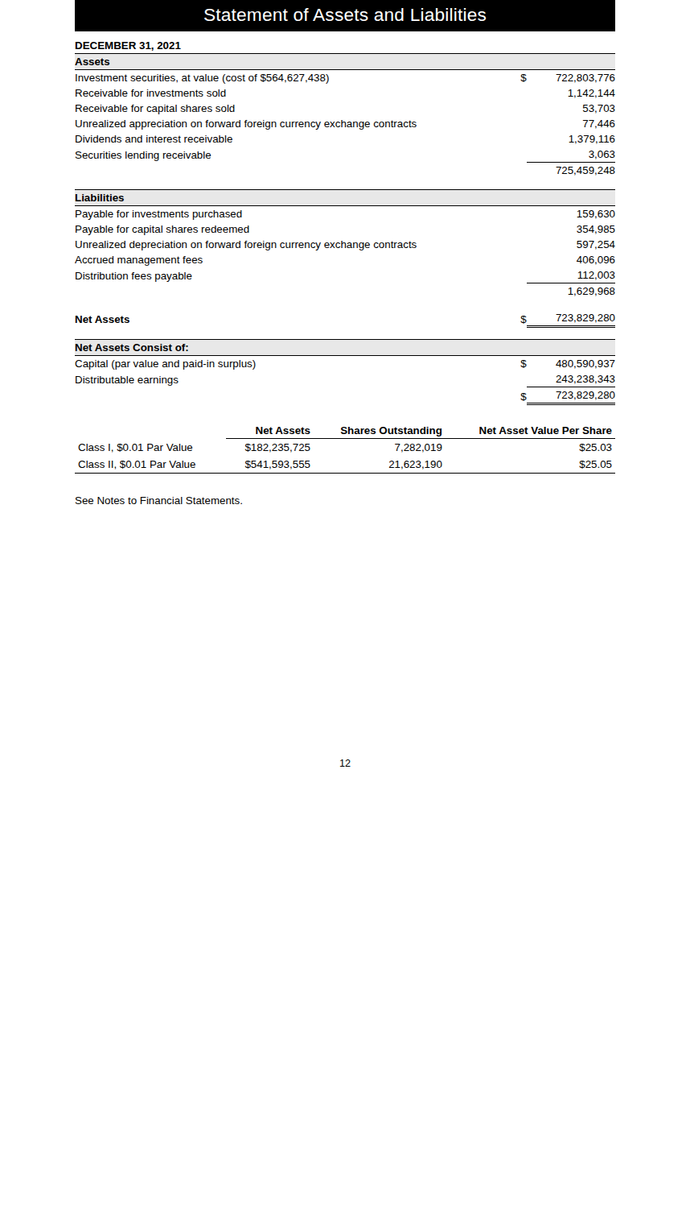Statement of Assets and Liabilities
DECEMBER 31, 2021
| Assets |
| Investment securities, at value (cost of $564,627,438) | $ | 722,803,776 |
| Receivable for investments sold | | 1,142,144 |
| Receivable for capital shares sold | | 53,703 |
| Unrealized appreciation on forward foreign currency exchange contracts | | 77,446 |
| Dividends and interest receivable | | 1,379,116 |
| Securities lending receivable | | 3,063 |
| | | 725,459,248 |
| Liabilities |
| Payable for investments purchased | | 159,630 |
| Payable for capital shares redeemed | | 354,985 |
| Unrealized depreciation on forward foreign currency exchange contracts | | 597,254 |
| Accrued management fees | | 406,096 |
| Distribution fees payable | | 112,003 |
| | | 1,629,968 |
| Net Assets | $ | 723,829,280 |
| Net Assets Consist of: |
| Capital (par value and paid-in surplus) | $ | 480,590,937 |
| Distributable earnings | | 243,238,343 |
| | $ | 723,829,280 |
| | Net Assets | Shares Outstanding | Net Asset Value Per Share |
| --- | --- | --- | --- |
| Class I, $0.01 Par Value | $182,235,725 | 7,282,019 | $25.03 |
| Class II, $0.01 Par Value | $541,593,555 | 21,623,190 | $25.05 |
See Notes to Financial Statements.
12